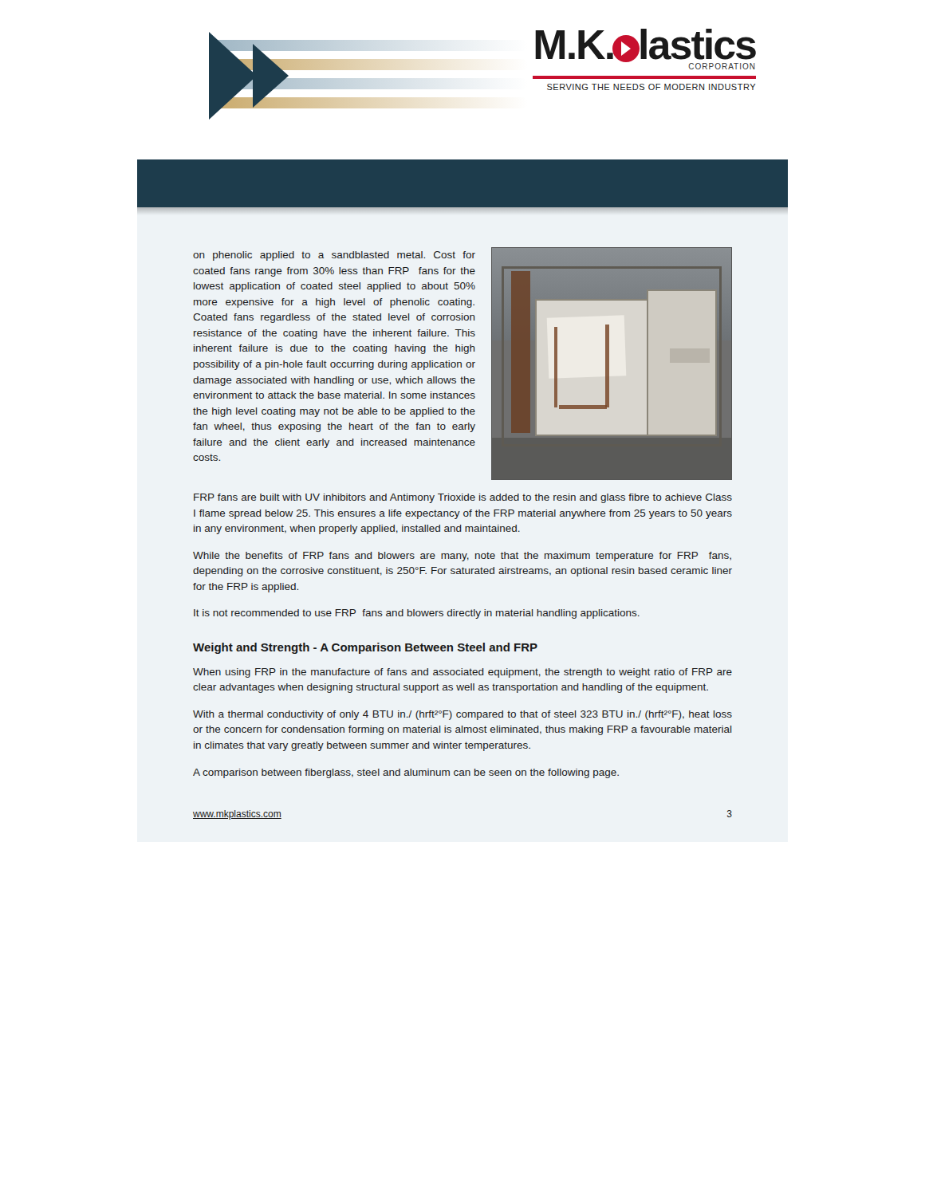M.K. lastics
CORPORATION
SERVING THE NEEDS OF MODERN INDUSTRY
on phenolic applied to a sandblasted metal. Cost for coated fans range from 30% less than FRP fans for the lowest application of coated steel applied to about 50% more expensive for a high level of phenolic coating. Coated fans regardless of the stated level of corrosion resistance of the coating have the inherent failure. This inherent failure is due to the coating having the high possibility of a pin-hole fault occurring during application or damage associated with handling or use, which allows the environment to attack the base material. In some instances the high level coating may not be able to be applied to the fan wheel, thus exposing the heart of the fan to early failure and the client early and increased maintenance costs.
FRP fans are built with UV inhibitors and Antimony Trioxide is added to the resin and glass fibre to achieve Class I flame spread below 25. This ensures a life expectancy of the FRP material anywhere from 25 years to 50 years in any environment, when properly applied, installed and maintained.
While the benefits of FRP fans and blowers are many, note that the maximum temperature for FRP fans, depending on the corrosive constituent, is 250°F. For saturated airstreams, an optional resin based ceramic liner for the FRP is applied.
It is not recommended to use FRP fans and blowers directly in material handling applications.
Weight and Strength - A Comparison Between Steel and FRP
When using FRP in the manufacture of fans and associated equipment, the strength to weight ratio of FRP are clear advantages when designing structural support as well as transportation and handling of the equipment.
With a thermal conductivity of only 4 BTU in./ (hrft²°F) compared to that of steel 323 BTU in./ (hrft²°F), heat loss or the concern for condensation forming on material is almost eliminated, thus making FRP a favourable material in climates that vary greatly between summer and winter temperatures.
A comparison between fiberglass, steel and aluminum can be seen on the following page.
3 www.mkplastics.com